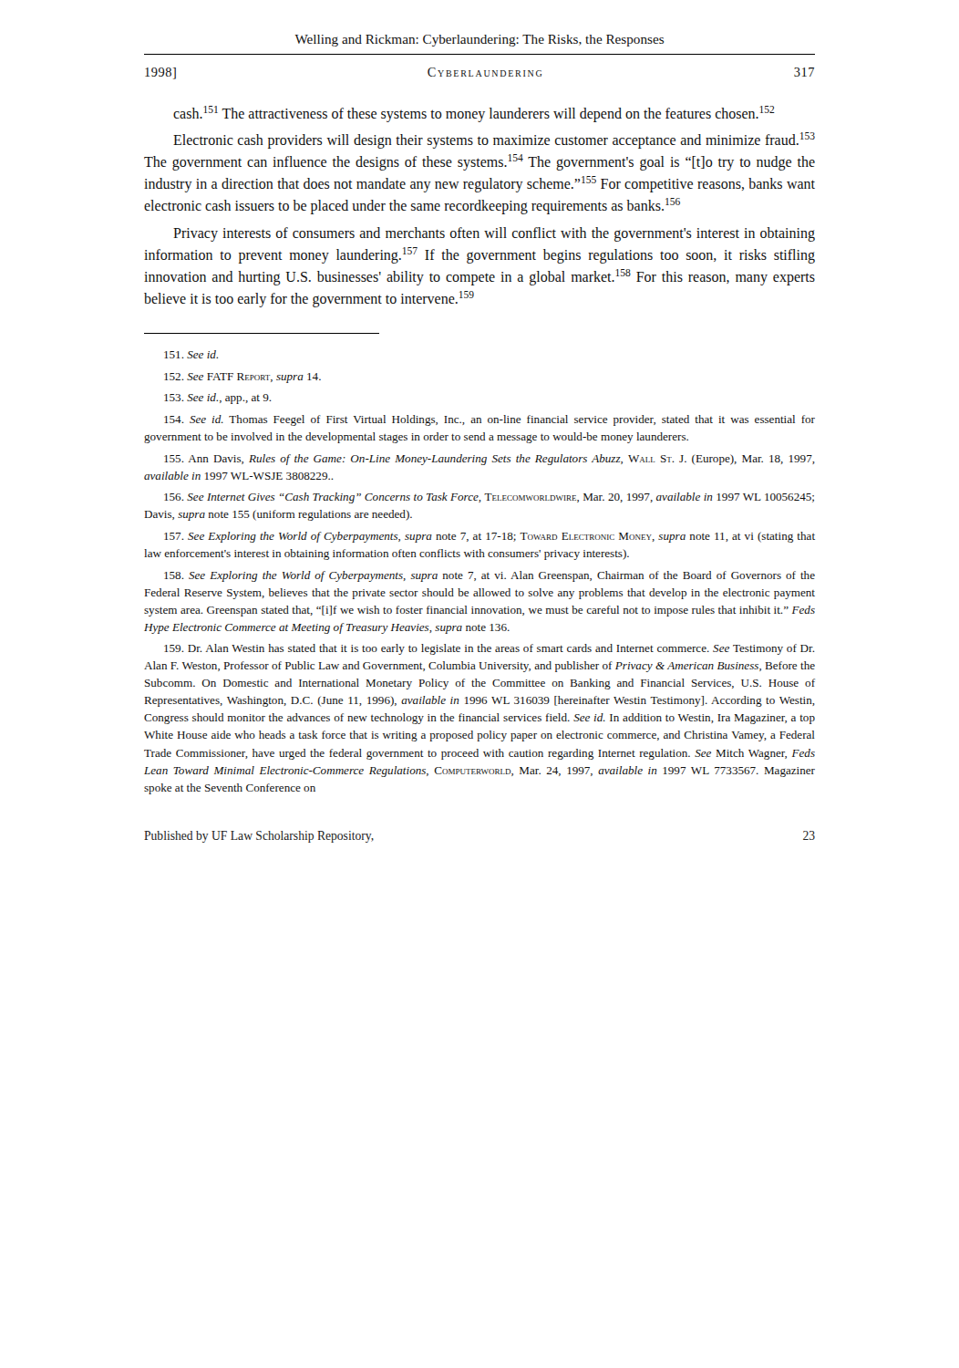Welling and Rickman: Cyberlaundering: The Risks, the Responses
1998] Cyberlaundering 317
cash.151 The attractiveness of these systems to money launderers will depend on the features chosen.152
Electronic cash providers will design their systems to maximize customer acceptance and minimize fraud.153 The government can influence the designs of these systems.154 The government's goal is “[t]o try to nudge the industry in a direction that does not mandate any new regulatory scheme.”155 For competitive reasons, banks want electronic cash issuers to be placed under the same recordkeeping requirements as banks.156
Privacy interests of consumers and merchants often will conflict with the government's interest in obtaining information to prevent money laundering.157 If the government begins regulations too soon, it risks stifling innovation and hurting U.S. businesses' ability to compete in a global market.158 For this reason, many experts believe it is too early for the government to intervene.159
See id.
See FATF Report, supra 14.
See id., app., at 9.
See id. Thomas Feegel of First Virtual Holdings, Inc., an on-line financial service provider, stated that it was essential for government to be involved in the developmental stages in order to send a message to would-be money launderers.
Ann Davis, Rules of the Game: On-Line Money-Laundering Sets the Regulators Abuzz, Wall St. J. (Europe), Mar. 18, 1997, available in 1997 WL-WSJE 3808229..
See Internet Gives “Cash Tracking” Concerns to Task Force, Telecomworldwire, Mar. 20, 1997, available in 1997 WL 10056245; Davis, supra note 155 (uniform regulations are needed).
See Exploring the World of Cyberpayments, supra note 7, at 17-18; Toward Electronic Money, supra note 11, at vi (stating that law enforcement's interest in obtaining information often conflicts with consumers' privacy interests).
See Exploring the World of Cyberpayments, supra note 7, at vi. Alan Greenspan, Chairman of the Board of Governors of the Federal Reserve System, believes that the private sector should be allowed to solve any problems that develop in the electronic payment system area. Greenspan stated that, “[i]f we wish to foster financial innovation, we must be careful not to impose rules that inhibit it.” Feds Hype Electronic Commerce at Meeting of Treasury Heavies, supra note 136.
Dr. Alan Westin has stated that it is too early to legislate in the areas of smart cards and Internet commerce. See Testimony of Dr. Alan F. Weston, Professor of Public Law and Government, Columbia University, and publisher of Privacy & American Business, Before the Subcomm. On Domestic and International Monetary Policy of the Committee on Banking and Financial Services, U.S. House of Representatives, Washington, D.C. (June 11, 1996), available in 1996 WL 316039 [hereinafter Westin Testimony]. According to Westin, Congress should monitor the advances of new technology in the financial services field. See id. In addition to Westin, Ira Magaziner, a top White House aide who heads a task force that is writing a proposed policy paper on electronic commerce, and Christina Vamey, a Federal Trade Commissioner, have urged the federal government to proceed with caution regarding Internet regulation. See Mitch Wagner, Feds Lean Toward Minimal Electronic-Commerce Regulations, Computerworld, Mar. 24, 1997, available in 1997 WL 7733567. Magaziner spoke at the Seventh Conference on
Published by UF Law Scholarship Repository, 23